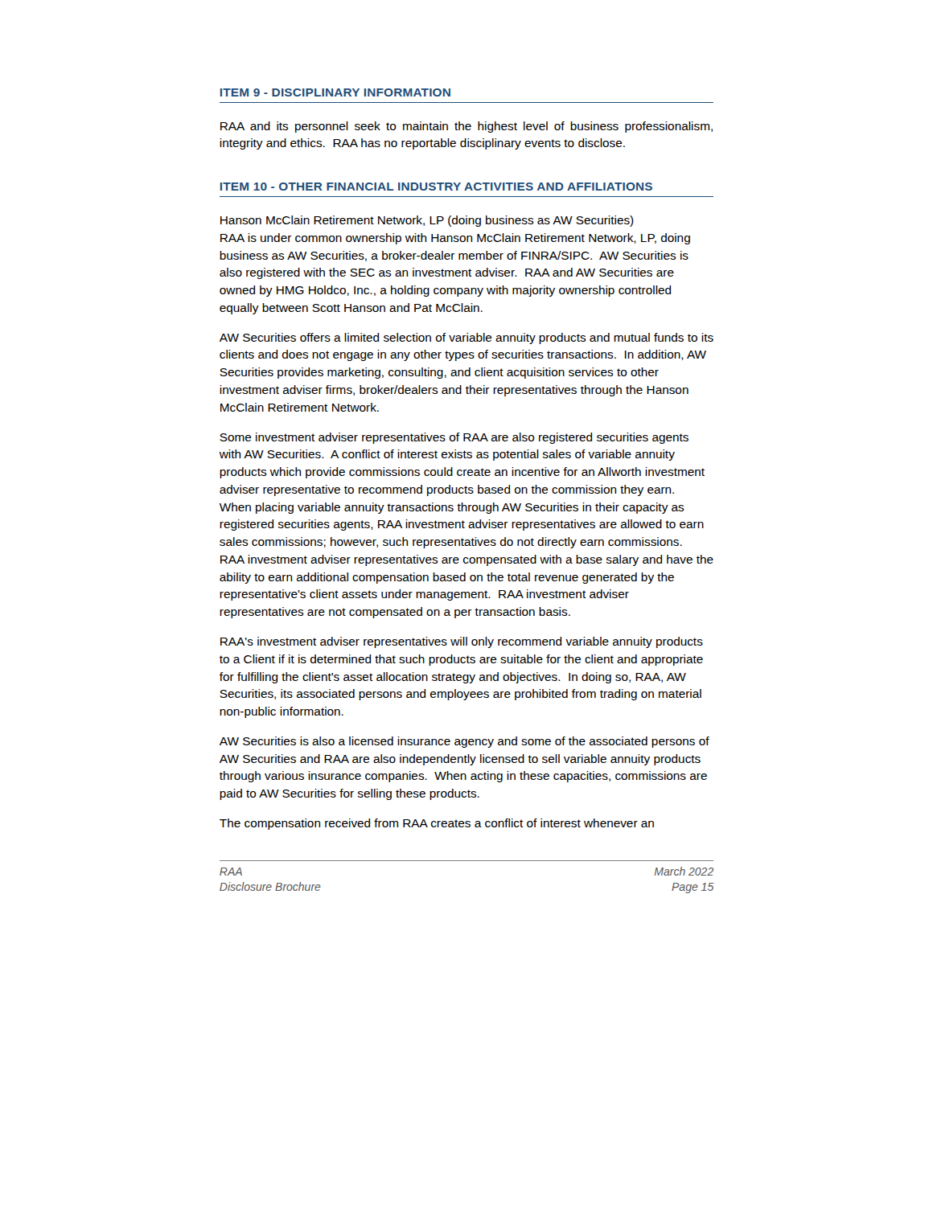ITEM 9 - DISCIPLINARY INFORMATION
RAA and its personnel seek to maintain the highest level of business professionalism, integrity and ethics. RAA has no reportable disciplinary events to disclose.
ITEM 10 - OTHER FINANCIAL INDUSTRY ACTIVITIES AND AFFILIATIONS
Hanson McClain Retirement Network, LP (doing business as AW Securities)
RAA is under common ownership with Hanson McClain Retirement Network, LP, doing business as AW Securities, a broker-dealer member of FINRA/SIPC. AW Securities is also registered with the SEC as an investment adviser. RAA and AW Securities are owned by HMG Holdco, Inc., a holding company with majority ownership controlled equally between Scott Hanson and Pat McClain.
AW Securities offers a limited selection of variable annuity products and mutual funds to its clients and does not engage in any other types of securities transactions. In addition, AW Securities provides marketing, consulting, and client acquisition services to other investment adviser firms, broker/dealers and their representatives through the Hanson McClain Retirement Network.
Some investment adviser representatives of RAA are also registered securities agents with AW Securities. A conflict of interest exists as potential sales of variable annuity products which provide commissions could create an incentive for an Allworth investment adviser representative to recommend products based on the commission they earn. When placing variable annuity transactions through AW Securities in their capacity as registered securities agents, RAA investment adviser representatives are allowed to earn sales commissions; however, such representatives do not directly earn commissions. RAA investment adviser representatives are compensated with a base salary and have the ability to earn additional compensation based on the total revenue generated by the representative's client assets under management. RAA investment adviser representatives are not compensated on a per transaction basis.
RAA's investment adviser representatives will only recommend variable annuity products to a Client if it is determined that such products are suitable for the client and appropriate for fulfilling the client's asset allocation strategy and objectives. In doing so, RAA, AW Securities, its associated persons and employees are prohibited from trading on material non-public information.
AW Securities is also a licensed insurance agency and some of the associated persons of AW Securities and RAA are also independently licensed to sell variable annuity products through various insurance companies. When acting in these capacities, commissions are paid to AW Securities for selling these products.
The compensation received from RAA creates a conflict of interest whenever an
RAA
Disclosure Brochure
March 2022
Page 15